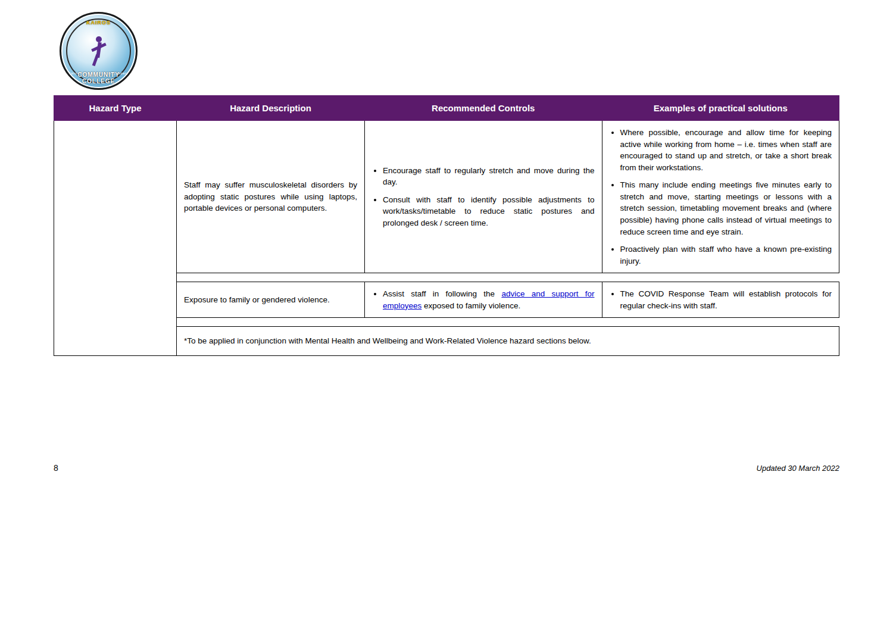KAIROS
Kairos Community Provider Company
COMMUNITY COLLEGE
| Hazard Type | Hazard Description | Recommended Controls | Examples of practical solutions |
| --- | --- | --- | --- |
| | Staff may suffer musculoskeletal disorders by adopting static postures while using laptops, portable devices or personal computers. | Encourage staff to regularly stretch and move during the day. Consult with staff to identify possible adjustments to work/tasks/timetable to reduce static postures and prolonged desk / screen time. | Where possible, encourage and allow time for keeping active while working from home – i.e. times when staff are encouraged to stand up and stretch, or take a short break from their workstations. This many include ending meetings five minutes early to stretch and move, starting meetings or lessons with a stretch session, timetabling movement breaks and (where possible) having phone calls instead of virtual meetings to reduce screen time and eye strain. Proactively plan with staff who have a known pre-existing injury. |
| Exposure to family or gendered violence. | Assist staff in following the advice and support for employees exposed to family violence. | The COVID Response Team will establish protocols for regular check-ins with staff. |
| *To be applied in conjunction with Mental Health and Wellbeing and Work-Related Violence hazard sections below. |
8
Updated 30 March 2022